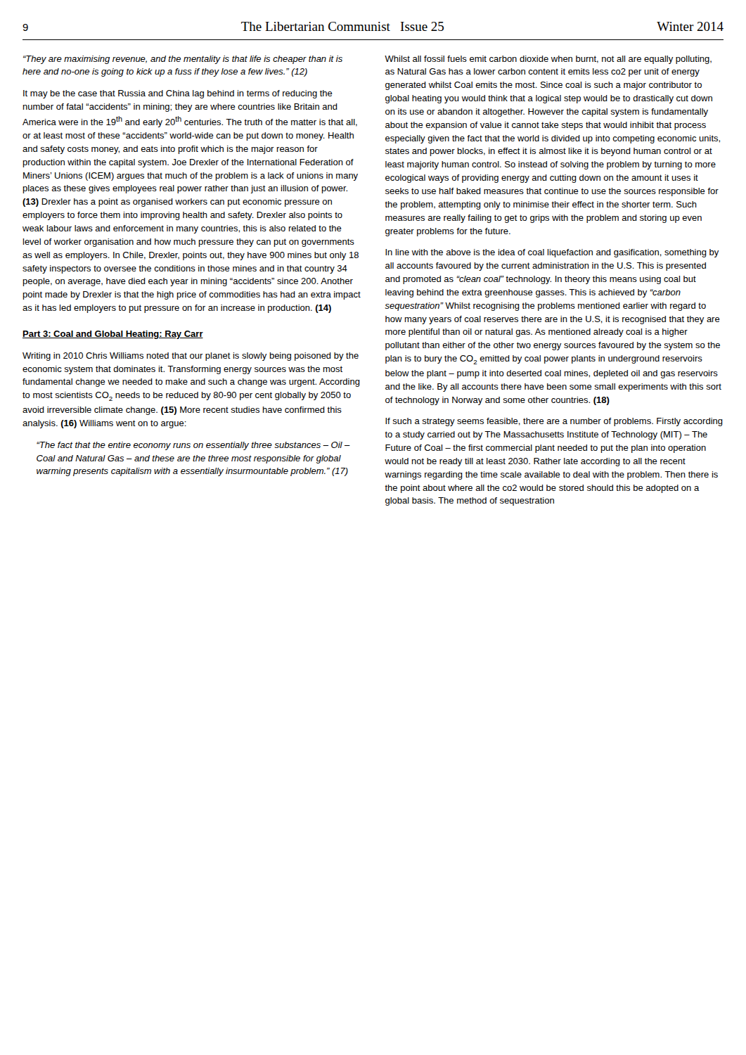9 The Libertarian Communist Issue 25 Winter 2014
“They are maximising revenue, and the mentality is that life is cheaper than it is here and no-one is going to kick up a fuss if they lose a few lives.” (12)
It may be the case that Russia and China lag behind in terms of reducing the number of fatal “accidents” in mining; they are where countries like Britain and America were in the 19th and early 20th centuries. The truth of the matter is that all, or at least most of these “accidents” world-wide can be put down to money. Health and safety costs money, and eats into profit which is the major reason for production within the capital system. Joe Drexler of the International Federation of Miners’ Unions (ICEM) argues that much of the problem is a lack of unions in many places as these gives employees real power rather than just an illusion of power. (13) Drexler has a point as organised workers can put economic pressure on employers to force them into improving health and safety. Drexler also points to weak labour laws and enforcement in many countries, this is also related to the level of worker organisation and how much pressure they can put on governments as well as employers. In Chile, Drexler, points out, they have 900 mines but only 18 safety inspectors to oversee the conditions in those mines and in that country 34 people, on average, have died each year in mining “accidents” since 200. Another point made by Drexler is that the high price of commodities has had an extra impact as it has led employers to put pressure on for an increase in production. (14)
Part 3: Coal and Global Heating: Ray Carr
Writing in 2010 Chris Williams noted that our planet is slowly being poisoned by the economic system that dominates it. Transforming energy sources was the most fundamental change we needed to make and such a change was urgent. According to most scientists CO2 needs to be reduced by 80-90 per cent globally by 2050 to avoid irreversible climate change. (15) More recent studies have confirmed this analysis. (16) Williams went on to argue:
“The fact that the entire economy runs on essentially three substances – Oil – Coal and Natural Gas – and these are the three most responsible for global warming presents capitalism with a essentially insurmountable problem.” (17)
Whilst all fossil fuels emit carbon dioxide when burnt, not all are equally polluting, as Natural Gas has a lower carbon content it emits less co2 per unit of energy generated whilst Coal emits the most. Since coal is such a major contributor to global heating you would think that a logical step would be to drastically cut down on its use or abandon it altogether. However the capital system is fundamentally about the expansion of value it cannot take steps that would inhibit that process especially given the fact that the world is divided up into competing economic units, states and power blocks, in effect it is almost like it is beyond human control or at least majority human control. So instead of solving the problem by turning to more ecological ways of providing energy and cutting down on the amount it uses it seeks to use half baked measures that continue to use the sources responsible for the problem, attempting only to minimise their effect in the shorter term. Such measures are really failing to get to grips with the problem and storing up even greater problems for the future.
In line with the above is the idea of coal liquefaction and gasification, something by all accounts favoured by the current administration in the U.S. This is presented and promoted as “clean coal” technology. In theory this means using coal but leaving behind the extra greenhouse gasses. This is achieved by “carbon sequestration” Whilst recognising the problems mentioned earlier with regard to how many years of coal reserves there are in the U.S, it is recognised that they are more plentiful than oil or natural gas. As mentioned already coal is a higher pollutant than either of the other two energy sources favoured by the system so the plan is to bury the CO2 emitted by coal power plants in underground reservoirs below the plant – pump it into deserted coal mines, depleted oil and gas reservoirs and the like. By all accounts there have been some small experiments with this sort of technology in Norway and some other countries. (18)
If such a strategy seems feasible, there are a number of problems. Firstly according to a study carried out by The Massachusetts Institute of Technology (MIT) – The Future of Coal – the first commercial plant needed to put the plan into operation would not be ready till at least 2030. Rather late according to all the recent warnings regarding the time scale available to deal with the problem. Then there is the point about where all the co2 would be stored should this be adopted on a global basis. The method of sequestration